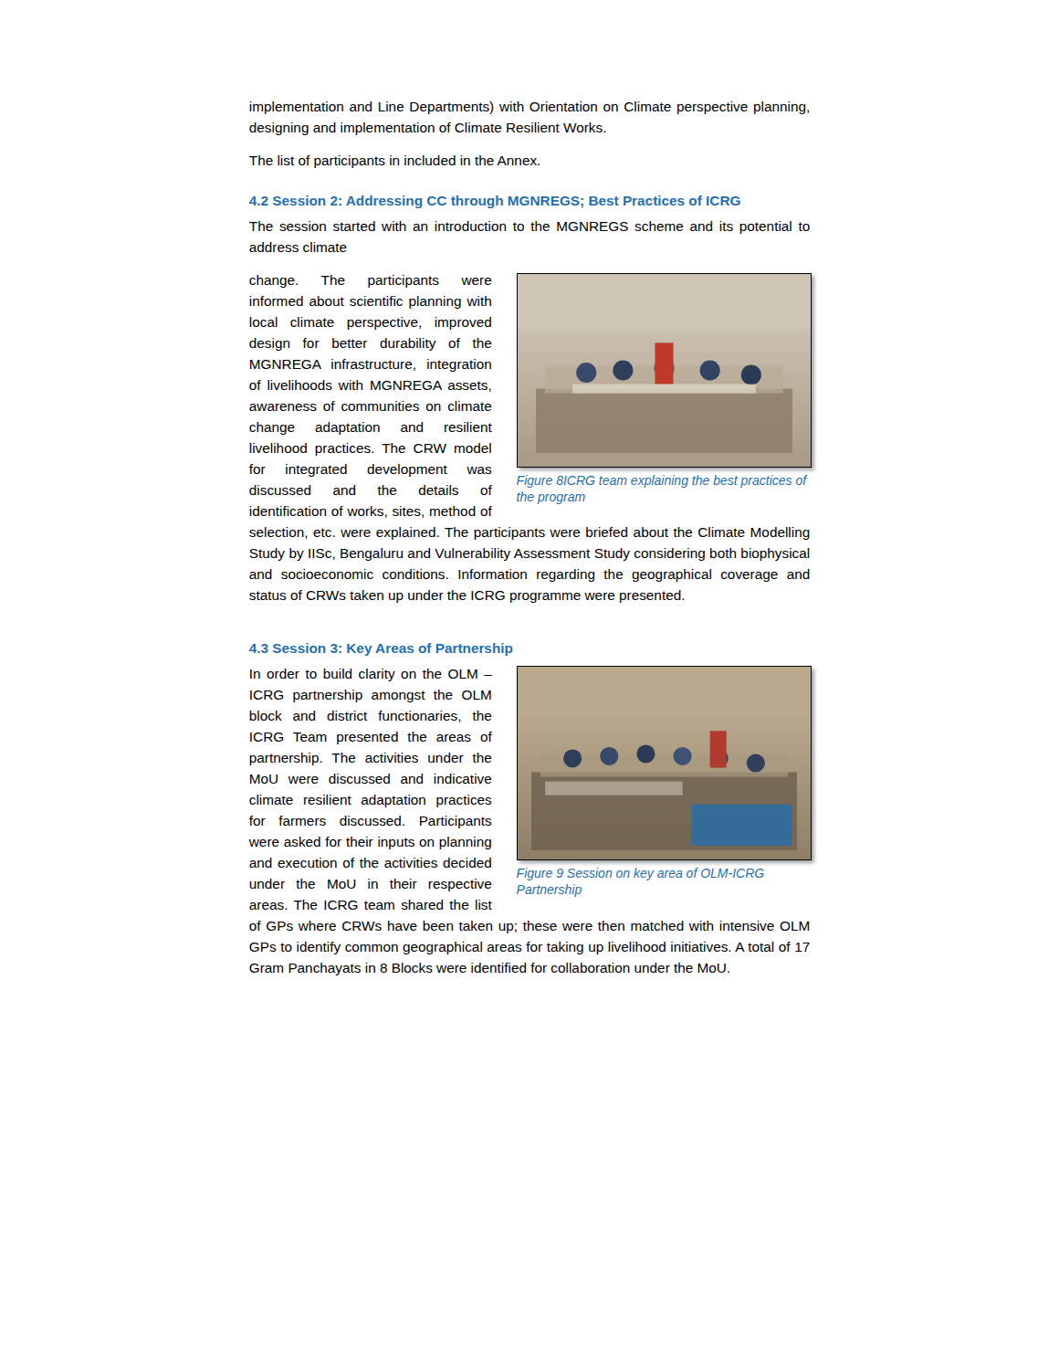implementation and Line Departments) with Orientation on Climate perspective planning, designing and implementation of Climate Resilient Works.
The list of participants in included in the Annex.
4.2 Session 2: Addressing CC through MGNREGS; Best Practices of ICRG
The session started with an introduction to the MGNREGS scheme and its potential to address climate
Figure 8ICRG team explaining the best practices of the program
change. The participants were informed about scientific planning with local climate perspective, improved design for better durability of the MGNREGA infrastructure, integration of livelihoods with MGNREGA assets, awareness of communities on climate change adaptation and resilient livelihood practices. The CRW model for integrated development was discussed and the details of identification of works, sites, method of selection, etc. were explained. The participants were briefed about the Climate Modelling Study by IISc, Bengaluru and Vulnerability Assessment Study considering both biophysical and socioeconomic conditions. Information regarding the geographical coverage and status of CRWs taken up under the ICRG programme were presented.
4.3 Session 3: Key Areas of Partnership
Figure 9 Session on key area of OLM-ICRG Partnership
In order to build clarity on the OLM – ICRG partnership amongst the OLM block and district functionaries, the ICRG Team presented the areas of partnership. The activities under the MoU were discussed and indicative climate resilient adaptation practices for farmers discussed. Participants were asked for their inputs on planning and execution of the activities decided under the MoU in their respective areas. The ICRG team shared the list of GPs where CRWs have been taken up; these were then matched with intensive OLM GPs to identify common geographical areas for taking up livelihood initiatives. A total of 17 Gram Panchayats in 8 Blocks were identified for collaboration under the MoU.